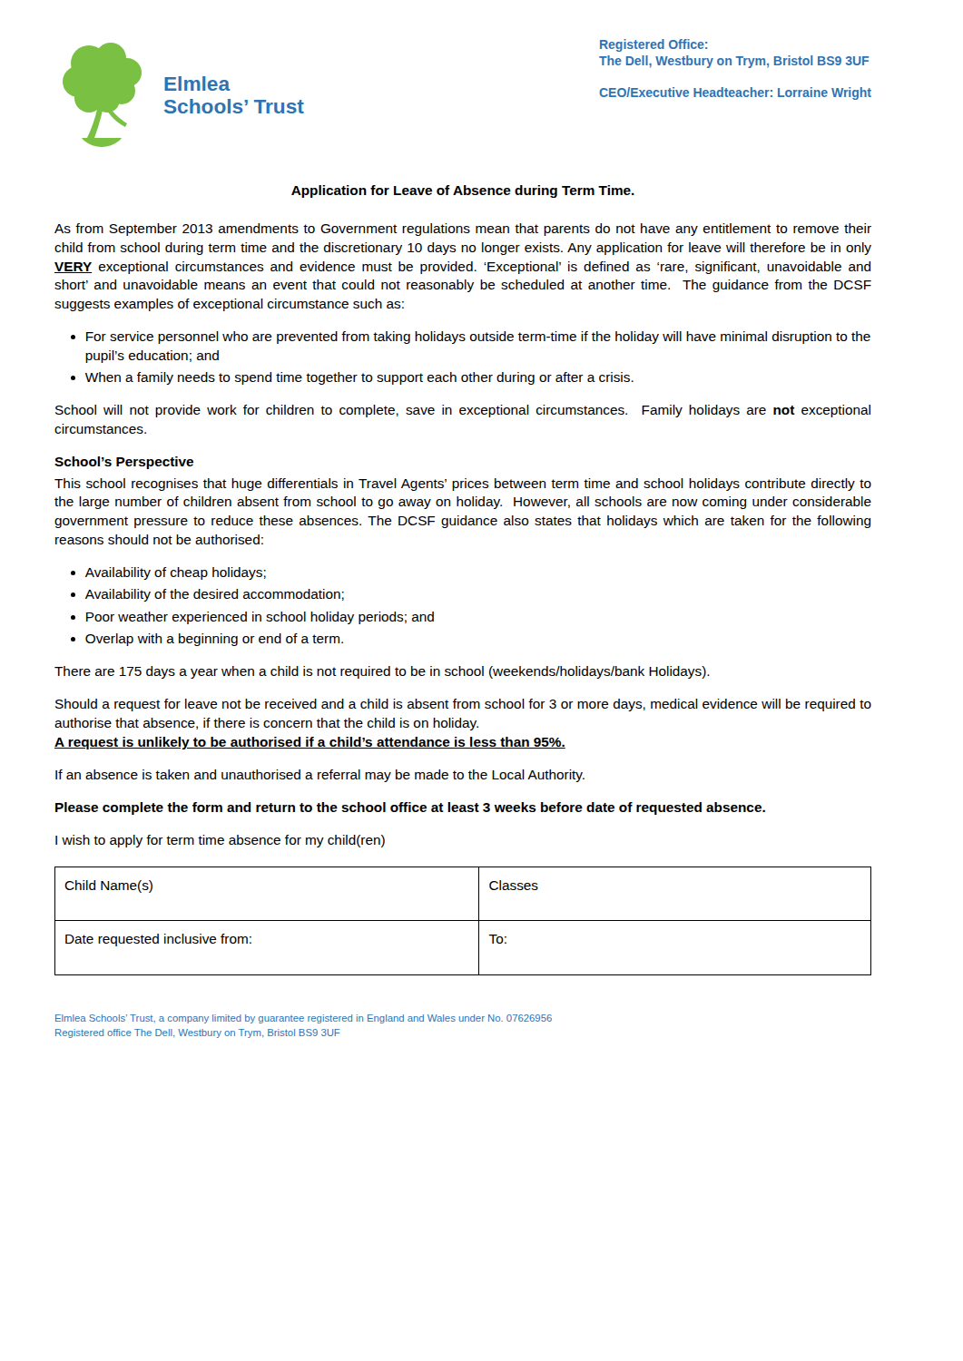Elmlea
Schools’ Trust
Registered Office:
The Dell, Westbury on Trym, Bristol BS9 3UF
CEO/Executive Headteacher: Lorraine Wright
Application for Leave of Absence during Term Time.
As from September 2013 amendments to Government regulations mean that parents do not have any entitlement to remove their child from school during term time and the discretionary 10 days no longer exists. Any application for leave will therefore be in only VERY exceptional circumstances and evidence must be provided. ‘Exceptional’ is defined as ‘rare, significant, unavoidable and short’ and unavoidable means an event that could not reasonably be scheduled at another time. The guidance from the DCSF suggests examples of exceptional circumstance such as:
For service personnel who are prevented from taking holidays outside term-time if the holiday will have minimal disruption to the pupil’s education; and
When a family needs to spend time together to support each other during or after a crisis.
School will not provide work for children to complete, save in exceptional circumstances. Family holidays are not exceptional circumstances.
School’s Perspective
This school recognises that huge differentials in Travel Agents’ prices between term time and school holidays contribute directly to the large number of children absent from school to go away on holiday. However, all schools are now coming under considerable government pressure to reduce these absences. The DCSF guidance also states that holidays which are taken for the following reasons should not be authorised:
Availability of cheap holidays;
Availability of the desired accommodation;
Poor weather experienced in school holiday periods; and
Overlap with a beginning or end of a term.
There are 175 days a year when a child is not required to be in school (weekends/holidays/bank Holidays).
Should a request for leave not be received and a child is absent from school for 3 or more days, medical evidence will be required to authorise that absence, if there is concern that the child is on holiday.
A request is unlikely to be authorised if a child’s attendance is less than 95%.
If an absence is taken and unauthorised a referral may be made to the Local Authority.
Please complete the form and return to the school office at least 3 weeks before date of requested absence.
I wish to apply for term time absence for my child(ren)
| Child Name(s) | Classes |
| Date requested inclusive from: | To: |
Elmlea Schools’ Trust, a company limited by guarantee registered in England and Wales under No. 07626956
Registered office The Dell, Westbury on Trym, Bristol BS9 3UF